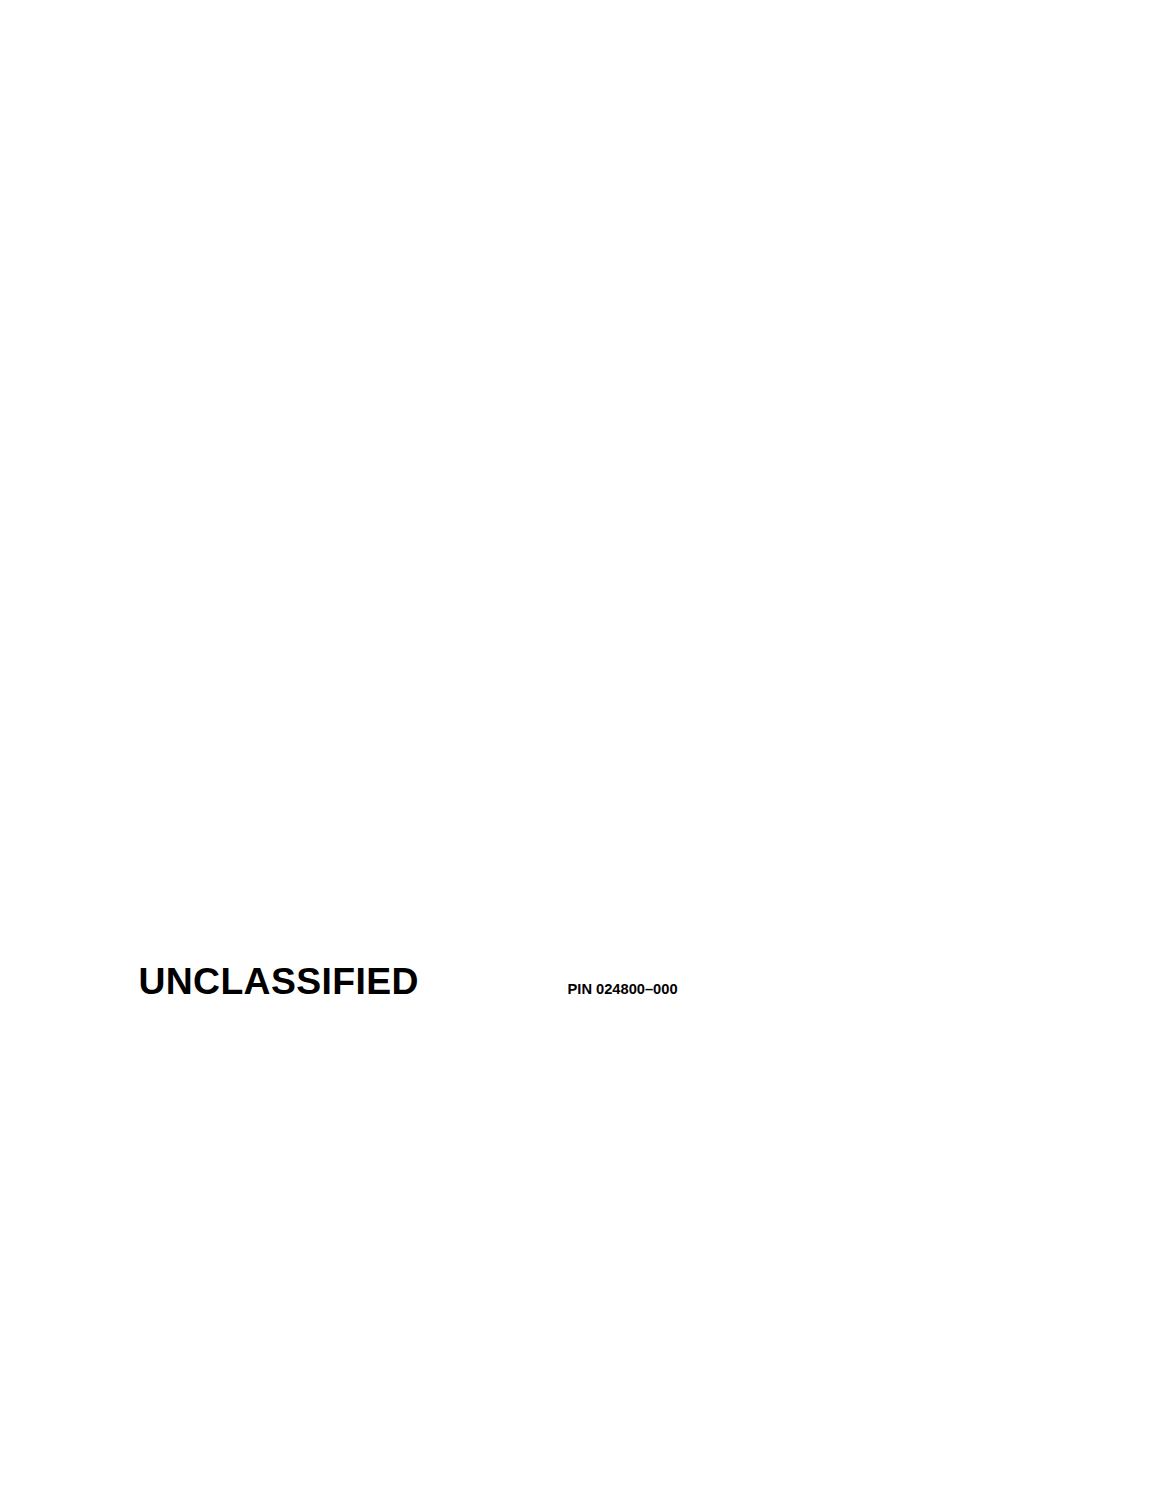UNCLASSIFIED PIN 024800–000